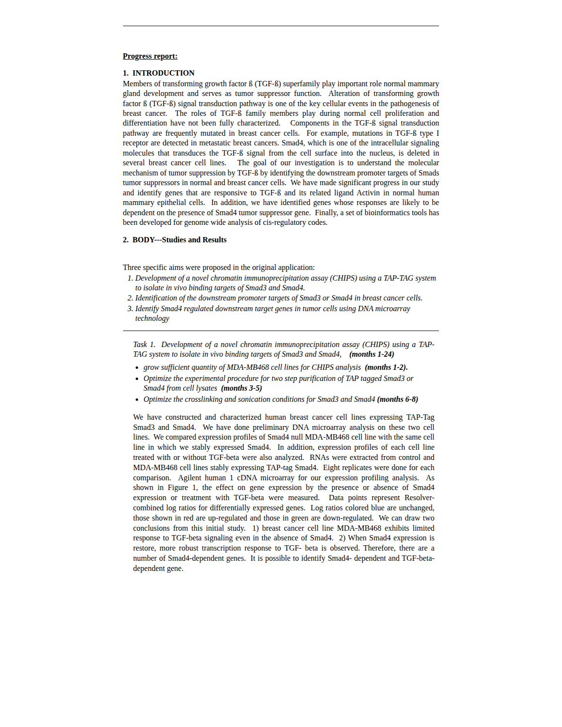Progress report:
1. INTRODUCTION
Members of transforming growth factor ß (TGF-ß) superfamily play important role normal mammary gland development and serves as tumor suppressor function. Alteration of transforming growth factor ß (TGF-ß) signal transduction pathway is one of the key cellular events in the pathogenesis of breast cancer. The roles of TGF-ß family members play during normal cell proliferation and differentiation have not been fully characterized. Components in the TGF-ß signal transduction pathway are frequently mutated in breast cancer cells. For example, mutations in TGF-ß type I receptor are detected in metastatic breast cancers. Smad4, which is one of the intracellular signaling molecules that transduces the TGF-ß signal from the cell surface into the nucleus, is deleted in several breast cancer cell lines. The goal of our investigation is to understand the molecular mechanism of tumor suppression by TGF-ß by identifying the downstream promoter targets of Smads tumor suppressors in normal and breast cancer cells. We have made significant progress in our study and identify genes that are responsive to TGF-ß and its related ligand Activin in normal human mammary epithelial cells. In addition, we have identified genes whose responses are likely to be dependent on the presence of Smad4 tumor suppressor gene. Finally, a set of bioinformatics tools has been developed for genome wide analysis of cis-regulatory codes.
2. BODY---Studies and Results
Three specific aims were proposed in the original application:
Development of a novel chromatin immunoprecipitation assay (CHIPS) using a TAP-TAG system to isolate in vivo binding targets of Smad3 and Smad4.
Identification of the downstream promoter targets of Smad3 or Smad4 in breast cancer cells.
Identify Smad4 regulated downstream target genes in tumor cells using DNA microarray technology
Task 1. Development of a novel chromatin immunoprecipitation assay (CHIPS) using a TAP-TAG system to isolate in vivo binding targets of Smad3 and Smad4, (months 1-24)
grow sufficient quantity of MDA-MB468 cell lines for CHIPS analysis (months 1-2).
Optimize the experimental procedure for two step purification of TAP tagged Smad3 or Smad4 from cell lysates (months 3-5)
Optimize the crosslinking and sonication conditions for Smad3 and Smad4 (months 6-8)
We have constructed and characterized human breast cancer cell lines expressing TAP-Tag Smad3 and Smad4. We have done preliminary DNA microarray analysis on these two cell lines. We compared expression profiles of Smad4 null MDA-MB468 cell line with the same cell line in which we stably expressed Smad4. In addition, expression profiles of each cell line treated with or without TGF-beta were also analyzed. RNAs were extracted from control and MDA-MB468 cell lines stably expressing TAP-tag Smad4. Eight replicates were done for each comparison. Agilent human 1 cDNA microarray for our expression profiling analysis. As shown in Figure 1, the effect on gene expression by the presence or absence of Smad4 expression or treatment with TGF-beta were measured. Data points represent Resolver- combined log ratios for differentially expressed genes. Log ratios colored blue are unchanged, those shown in red are up-regulated and those in green are down-regulated. We can draw two conclusions from this initial study. 1) breast cancer cell line MDA-MB468 exhibits limited response to TGF-beta signaling even in the absence of Smad4. 2) When Smad4 expression is restore, more robust transcription response to TGF- beta is observed. Therefore, there are a number of Smad4-dependent genes. It is possible to identify Smad4- dependent and TGF-beta-dependent gene.